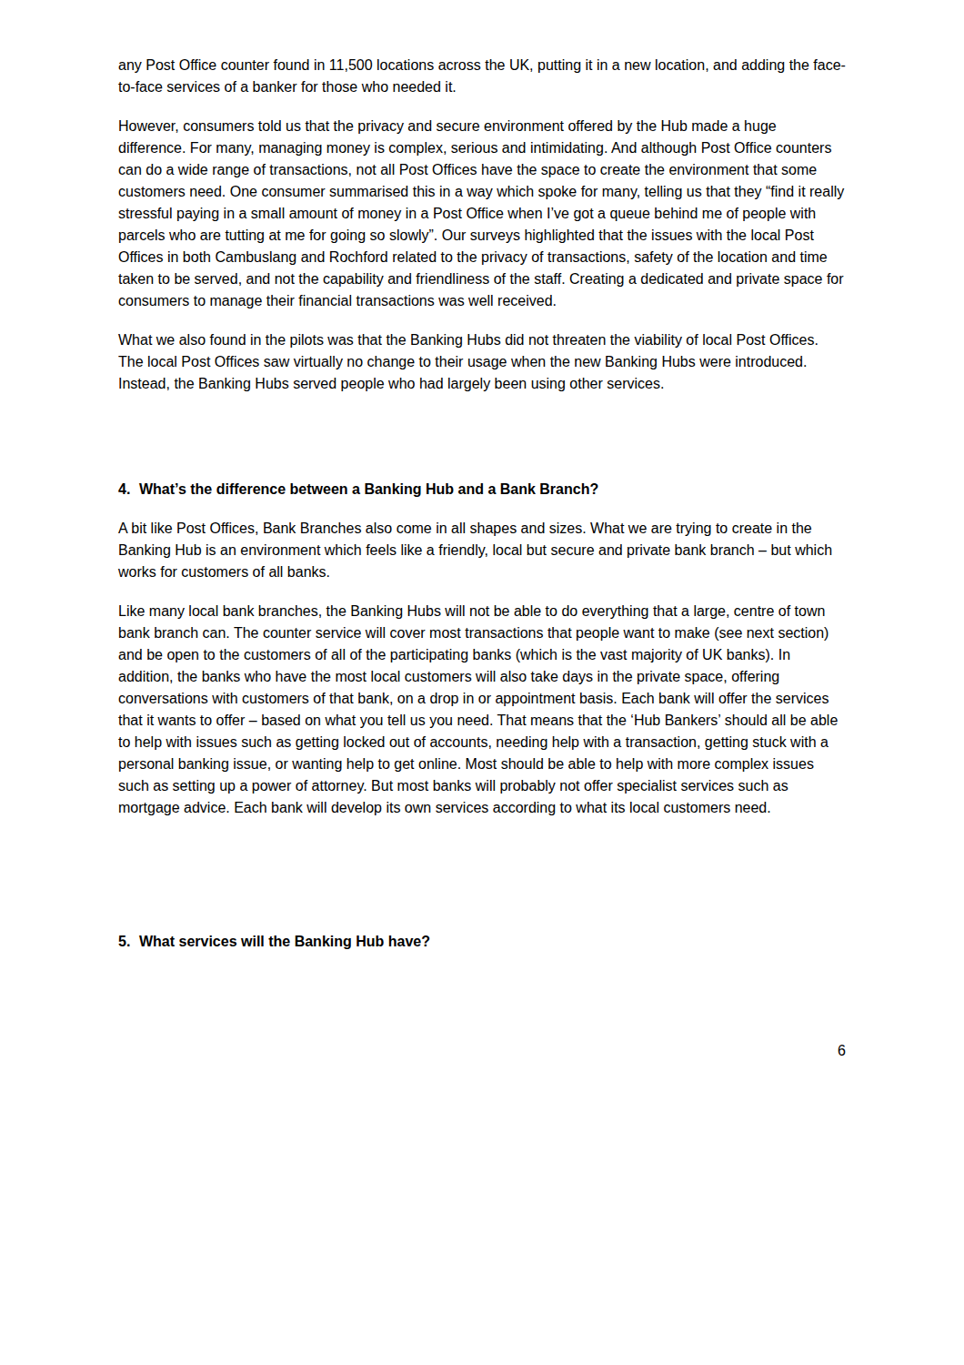any Post Office counter found in 11,500 locations across the UK, putting it in a new location, and adding the face-to-face services of a banker for those who needed it.
However, consumers told us that the privacy and secure environment offered by the Hub made a huge difference. For many, managing money is complex, serious and intimidating. And although Post Office counters can do a wide range of transactions, not all Post Offices have the space to create the environment that some customers need. One consumer summarised this in a way which spoke for many, telling us that they “find it really stressful paying in a small amount of money in a Post Office when I’ve got a queue behind me of people with parcels who are tutting at me for going so slowly”. Our surveys highlighted that the issues with the local Post Offices in both Cambuslang and Rochford related to the privacy of transactions, safety of the location and time taken to be served, and not the capability and friendliness of the staff. Creating a dedicated and private space for consumers to manage their financial transactions was well received.
What we also found in the pilots was that the Banking Hubs did not threaten the viability of local Post Offices. The local Post Offices saw virtually no change to their usage when the new Banking Hubs were introduced. Instead, the Banking Hubs served people who had largely been using other services.
4. What’s the difference between a Banking Hub and a Bank Branch?
A bit like Post Offices, Bank Branches also come in all shapes and sizes. What we are trying to create in the Banking Hub is an environment which feels like a friendly, local but secure and private bank branch – but which works for customers of all banks.
Like many local bank branches, the Banking Hubs will not be able to do everything that a large, centre of town bank branch can. The counter service will cover most transactions that people want to make (see next section) and be open to the customers of all of the participating banks (which is the vast majority of UK banks). In addition, the banks who have the most local customers will also take days in the private space, offering conversations with customers of that bank, on a drop in or appointment basis. Each bank will offer the services that it wants to offer – based on what you tell us you need. That means that the ‘Hub Bankers’ should all be able to help with issues such as getting locked out of accounts, needing help with a transaction, getting stuck with a personal banking issue, or wanting help to get online. Most should be able to help with more complex issues such as setting up a power of attorney. But most banks will probably not offer specialist services such as mortgage advice. Each bank will develop its own services according to what its local customers need.
5. What services will the Banking Hub have?
6